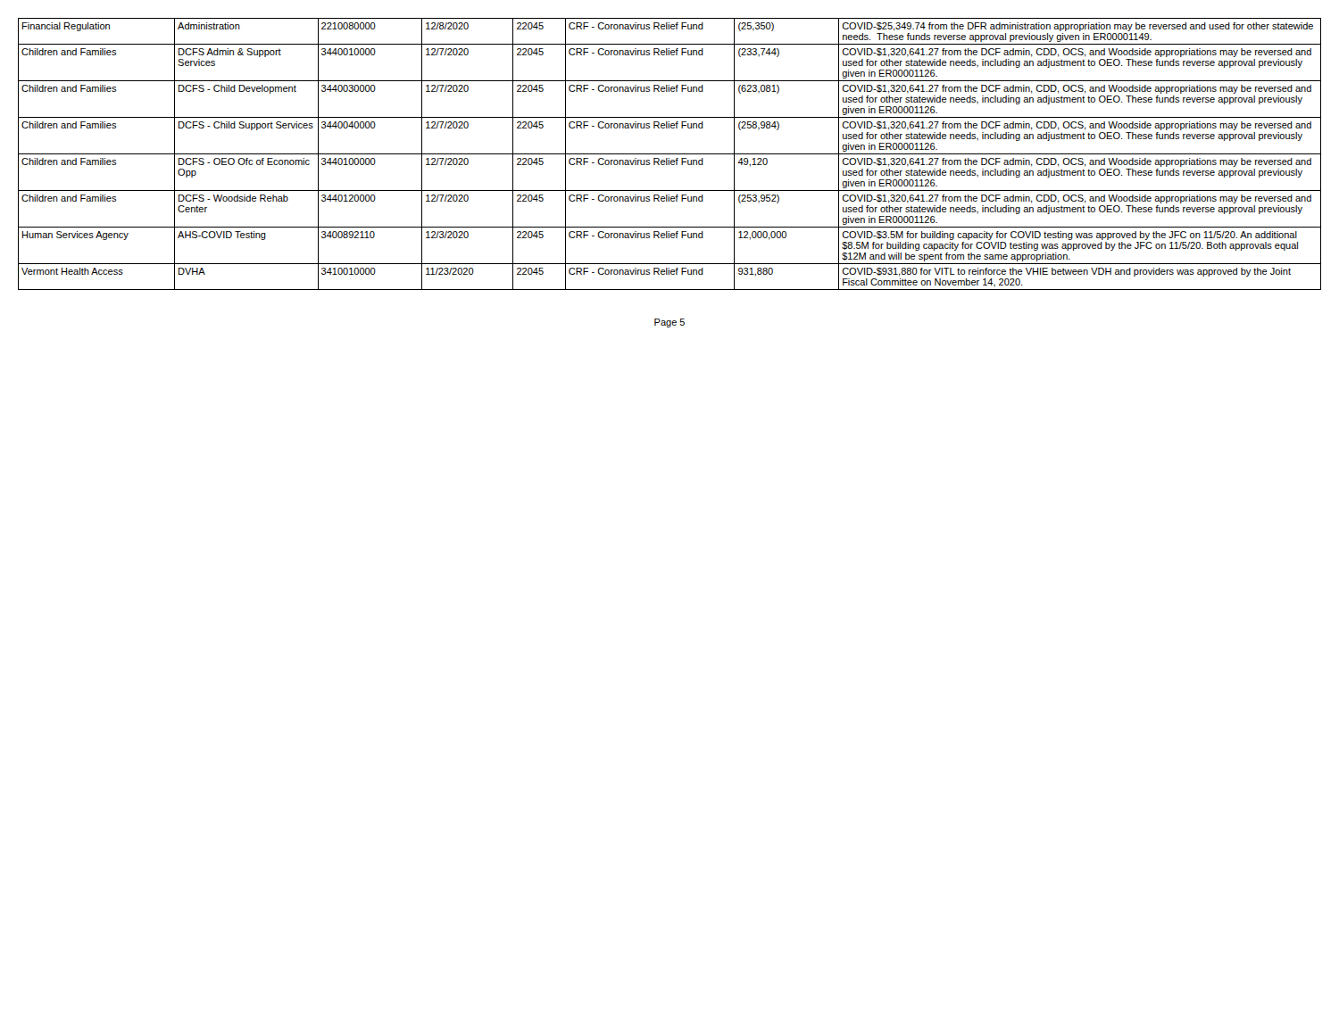| Financial Regulation | Administration | 2210080000 | 12/8/2020 | 22045 | CRF - Coronavirus Relief Fund | (25,350) | COVID-$25,349.74 from the DFR administration appropriation may be reversed and used for other statewide needs. These funds reverse approval previously given in ER00001149. |
| Children and Families | DCFS Admin & Support Services | 3440010000 | 12/7/2020 | 22045 | CRF - Coronavirus Relief Fund | (233,744) | COVID-$1,320,641.27 from the DCF admin, CDD, OCS, and Woodside appropriations may be reversed and used for other statewide needs, including an adjustment to OEO. These funds reverse approval previously given in ER00001126. |
| Children and Families | DCFS - Child Development | 3440030000 | 12/7/2020 | 22045 | CRF - Coronavirus Relief Fund | (623,081) | COVID-$1,320,641.27 from the DCF admin, CDD, OCS, and Woodside appropriations may be reversed and used for other statewide needs, including an adjustment to OEO. These funds reverse approval previously given in ER00001126. |
| Children and Families | DCFS - Child Support Services | 3440040000 | 12/7/2020 | 22045 | CRF - Coronavirus Relief Fund | (258,984) | COVID-$1,320,641.27 from the DCF admin, CDD, OCS, and Woodside appropriations may be reversed and used for other statewide needs, including an adjustment to OEO. These funds reverse approval previously given in ER00001126. |
| Children and Families | DCFS - OEO Ofc of Economic Opp | 3440100000 | 12/7/2020 | 22045 | CRF - Coronavirus Relief Fund | 49,120 | COVID-$1,320,641.27 from the DCF admin, CDD, OCS, and Woodside appropriations may be reversed and used for other statewide needs, including an adjustment to OEO. These funds reverse approval previously given in ER00001126. |
| Children and Families | DCFS - Woodside Rehab Center | 3440120000 | 12/7/2020 | 22045 | CRF - Coronavirus Relief Fund | (253,952) | COVID-$1,320,641.27 from the DCF admin, CDD, OCS, and Woodside appropriations may be reversed and used for other statewide needs, including an adjustment to OEO. These funds reverse approval previously given in ER00001126. |
| Human Services Agency | AHS-COVID Testing | 3400892110 | 12/3/2020 | 22045 | CRF - Coronavirus Relief Fund | 12,000,000 | COVID-$3.5M for building capacity for COVID testing was approved by the JFC on 11/5/20. An additional $8.5M for building capacity for COVID testing was approved by the JFC on 11/5/20. Both approvals equal $12M and will be spent from the same appropriation. |
| Vermont Health Access | DVHA | 3410010000 | 11/23/2020 | 22045 | CRF - Coronavirus Relief Fund | 931,880 | COVID-$931,880 for VITL to reinforce the VHIE between VDH and providers was approved by the Joint Fiscal Committee on November 14, 2020. |
Page 5